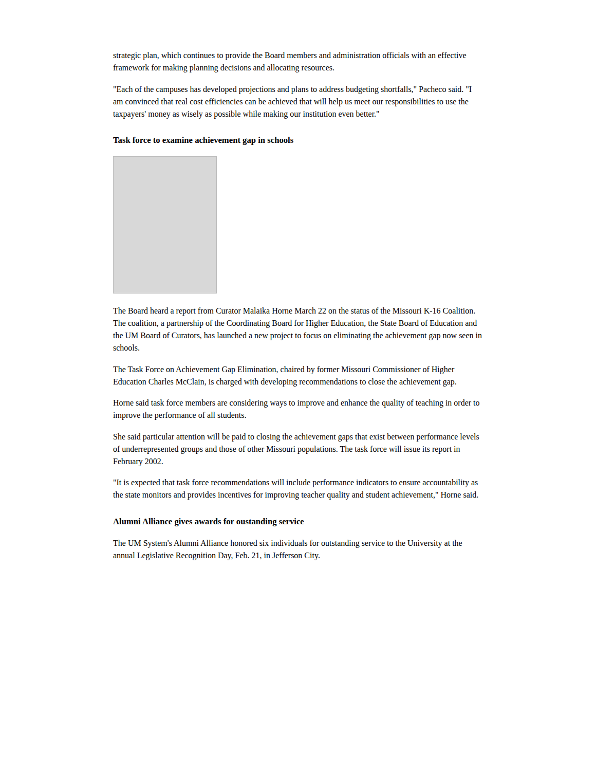strategic plan, which continues to provide the Board members and administration officials with an effective framework for making planning decisions and allocating resources.
"Each of the campuses has developed projections and plans to address budgeting shortfalls," Pacheco said. "I am convinced that real cost efficiencies can be achieved that will help us meet our responsibilities to use the taxpayers' money as wisely as possible while making our institution even better."
Task force to examine achievement gap in schools
The Board heard a report from Curator Malaika Horne March 22 on the status of the Missouri K-16 Coalition. The coalition, a partnership of the Coordinating Board for Higher Education, the State Board of Education and the UM Board of Curators, has launched a new project to focus on eliminating the achievement gap now seen in schools.
The Task Force on Achievement Gap Elimination, chaired by former Missouri Commissioner of Higher Education Charles McClain, is charged with developing recommendations to close the achievement gap.
Horne said task force members are considering ways to improve and enhance the quality of teaching in order to improve the performance of all students.
She said particular attention will be paid to closing the achievement gaps that exist between performance levels of underrepresented groups and those of other Missouri populations. The task force will issue its report in February 2002.
"It is expected that task force recommendations will include performance indicators to ensure accountability as the state monitors and provides incentives for improving teacher quality and student achievement," Horne said.
Alumni Alliance gives awards for oustanding service
The UM System's Alumni Alliance honored six individuals for outstanding service to the University at the annual Legislative Recognition Day, Feb. 21, in Jefferson City.